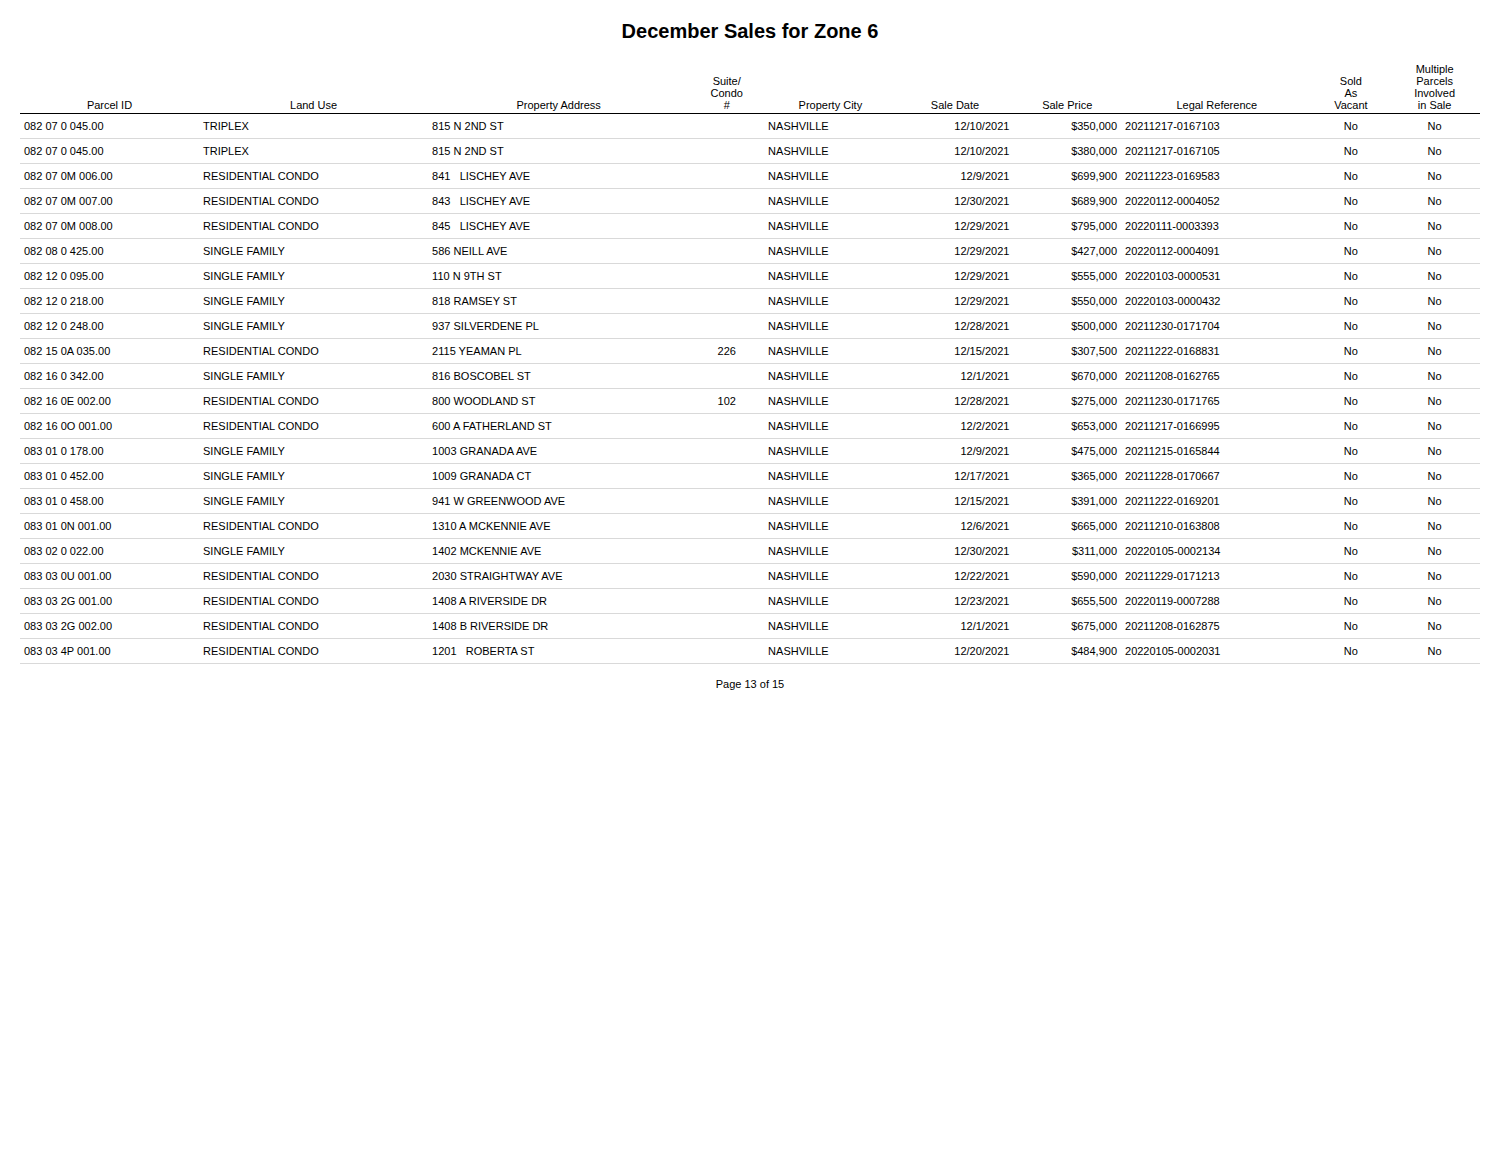December Sales for Zone 6
| Parcel ID | Land Use | Property Address | Suite/ Condo # | Property City | Sale Date | Sale Price | Legal Reference | Sold As Vacant | Multiple Parcels Involved in Sale |
| --- | --- | --- | --- | --- | --- | --- | --- | --- | --- |
| 082 07 0 045.00 | TRIPLEX | 815 N 2ND ST | | NASHVILLE | 12/10/2021 | $350,000 | 20211217-0167103 | No | No |
| 082 07 0 045.00 | TRIPLEX | 815 N 2ND ST | | NASHVILLE | 12/10/2021 | $380,000 | 20211217-0167105 | No | No |
| 082 07 0M 006.00 | RESIDENTIAL CONDO | 841 LISCHEY AVE | | NASHVILLE | 12/9/2021 | $699,900 | 20211223-0169583 | No | No |
| 082 07 0M 007.00 | RESIDENTIAL CONDO | 843 LISCHEY AVE | | NASHVILLE | 12/30/2021 | $689,900 | 20220112-0004052 | No | No |
| 082 07 0M 008.00 | RESIDENTIAL CONDO | 845 LISCHEY AVE | | NASHVILLE | 12/29/2021 | $795,000 | 20220111-0003393 | No | No |
| 082 08 0 425.00 | SINGLE FAMILY | 586 NEILL AVE | | NASHVILLE | 12/29/2021 | $427,000 | 20220112-0004091 | No | No |
| 082 12 0 095.00 | SINGLE FAMILY | 110 N 9TH ST | | NASHVILLE | 12/29/2021 | $555,000 | 20220103-0000531 | No | No |
| 082 12 0 218.00 | SINGLE FAMILY | 818 RAMSEY ST | | NASHVILLE | 12/29/2021 | $550,000 | 20220103-0000432 | No | No |
| 082 12 0 248.00 | SINGLE FAMILY | 937 SILVERDENE PL | | NASHVILLE | 12/28/2021 | $500,000 | 20211230-0171704 | No | No |
| 082 15 0A 035.00 | RESIDENTIAL CONDO | 2115 YEAMAN PL | 226 | NASHVILLE | 12/15/2021 | $307,500 | 20211222-0168831 | No | No |
| 082 16 0 342.00 | SINGLE FAMILY | 816 BOSCOBEL ST | | NASHVILLE | 12/1/2021 | $670,000 | 20211208-0162765 | No | No |
| 082 16 0E 002.00 | RESIDENTIAL CONDO | 800 WOODLAND ST | 102 | NASHVILLE | 12/28/2021 | $275,000 | 20211230-0171765 | No | No |
| 082 16 0O 001.00 | RESIDENTIAL CONDO | 600 A FATHERLAND ST | | NASHVILLE | 12/2/2021 | $653,000 | 20211217-0166995 | No | No |
| 083 01 0 178.00 | SINGLE FAMILY | 1003 GRANADA AVE | | NASHVILLE | 12/9/2021 | $475,000 | 20211215-0165844 | No | No |
| 083 01 0 452.00 | SINGLE FAMILY | 1009 GRANADA CT | | NASHVILLE | 12/17/2021 | $365,000 | 20211228-0170667 | No | No |
| 083 01 0 458.00 | SINGLE FAMILY | 941 W GREENWOOD AVE | | NASHVILLE | 12/15/2021 | $391,000 | 20211222-0169201 | No | No |
| 083 01 0N 001.00 | RESIDENTIAL CONDO | 1310 A MCKENNIE AVE | | NASHVILLE | 12/6/2021 | $665,000 | 20211210-0163808 | No | No |
| 083 02 0 022.00 | SINGLE FAMILY | 1402 MCKENNIE AVE | | NASHVILLE | 12/30/2021 | $311,000 | 20220105-0002134 | No | No |
| 083 03 0U 001.00 | RESIDENTIAL CONDO | 2030 STRAIGHTWAY AVE | | NASHVILLE | 12/22/2021 | $590,000 | 20211229-0171213 | No | No |
| 083 03 2G 001.00 | RESIDENTIAL CONDO | 1408 A RIVERSIDE DR | | NASHVILLE | 12/23/2021 | $655,500 | 20220119-0007288 | No | No |
| 083 03 2G 002.00 | RESIDENTIAL CONDO | 1408 B RIVERSIDE DR | | NASHVILLE | 12/1/2021 | $675,000 | 20211208-0162875 | No | No |
| 083 03 4P 001.00 | RESIDENTIAL CONDO | 1201 ROBERTA ST | | NASHVILLE | 12/20/2021 | $484,900 | 20220105-0002031 | No | No |
Page 13 of 15